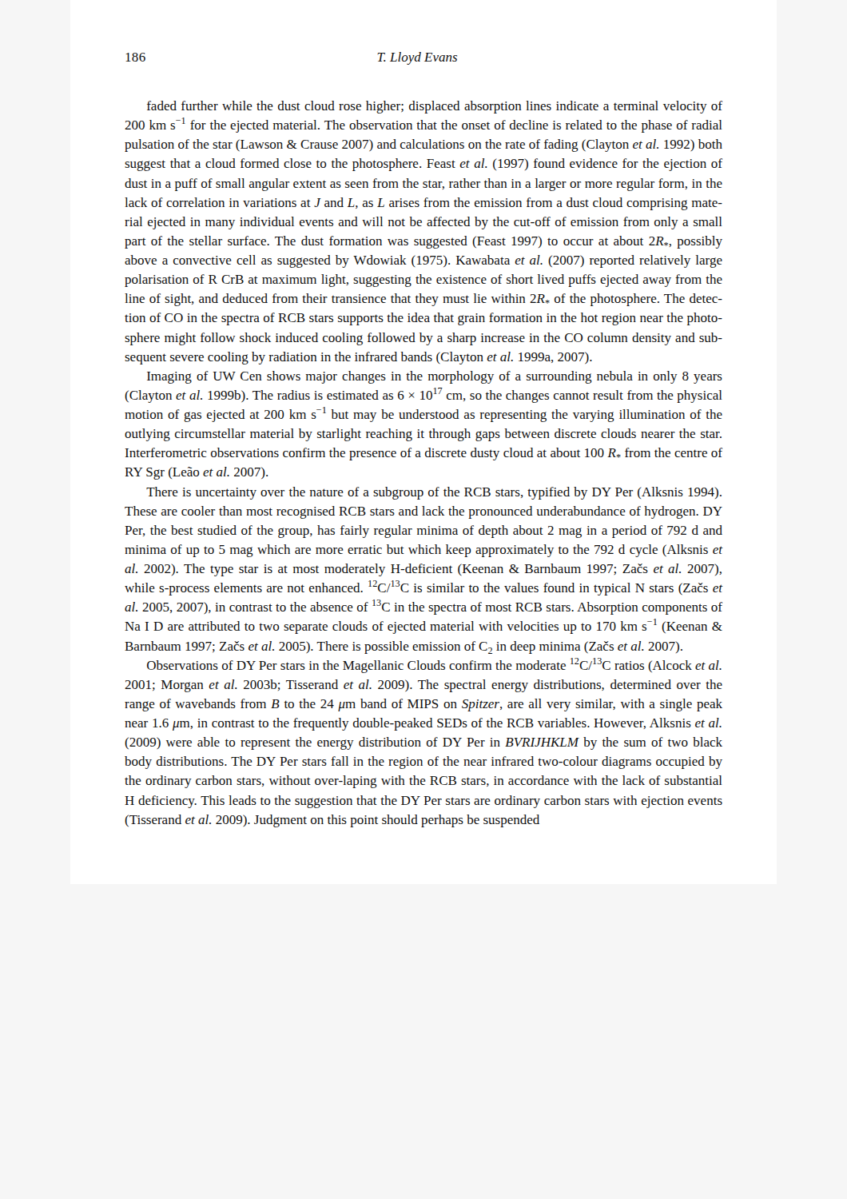186 T. Lloyd Evans
faded further while the dust cloud rose higher; displaced absorption lines indicate a terminal velocity of 200 km s−1 for the ejected material. The observation that the onset of decline is related to the phase of radial pulsation of the star (Lawson & Crause 2007) and calculations on the rate of fading (Clayton et al. 1992) both suggest that a cloud formed close to the photosphere. Feast et al. (1997) found evidence for the ejection of dust in a puff of small angular extent as seen from the star, rather than in a larger or more regular form, in the lack of correlation in variations at J and L, as L arises from the emission from a dust cloud comprising material ejected in many individual events and will not be affected by the cut-off of emission from only a small part of the stellar surface. The dust formation was suggested (Feast 1997) to occur at about 2R*, possibly above a convective cell as suggested by Wdowiak (1975). Kawabata et al. (2007) reported relatively large polarisation of R CrB at maximum light, suggesting the existence of short lived puffs ejected away from the line of sight, and deduced from their transience that they must lie within 2R* of the photosphere. The detection of CO in the spectra of RCB stars supports the idea that grain formation in the hot region near the photosphere might follow shock induced cooling followed by a sharp increase in the CO column density and subsequent severe cooling by radiation in the infrared bands (Clayton et al. 1999a, 2007).
Imaging of UW Cen shows major changes in the morphology of a surrounding nebula in only 8 years (Clayton et al. 1999b). The radius is estimated as 6 × 1017 cm, so the changes cannot result from the physical motion of gas ejected at 200 km s−1 but may be understood as representing the varying illumination of the outlying circumstellar material by starlight reaching it through gaps between discrete clouds nearer the star. Interferometric observations confirm the presence of a discrete dusty cloud at about 100 R* from the centre of RY Sgr (Leão et al. 2007).
There is uncertainty over the nature of a subgroup of the RCB stars, typified by DY Per (Alksnis 1994). These are cooler than most recognised RCB stars and lack the pronounced underabundance of hydrogen. DY Per, the best studied of the group, has fairly regular minima of depth about 2 mag in a period of 792 d and minima of up to 5 mag which are more erratic but which keep approximately to the 792 d cycle (Alksnis et al. 2002). The type star is at most moderately H-deficient (Keenan & Barnbaum 1997; Začs et al. 2007), while s-process elements are not enhanced. 12C/13C is similar to the values found in typical N stars (Začs et al. 2005, 2007), in contrast to the absence of 13C in the spectra of most RCB stars. Absorption components of Na I D are attributed to two separate clouds of ejected material with velocities up to 170 km s−1 (Keenan & Barnbaum 1997; Začs et al. 2005). There is possible emission of C2 in deep minima (Začs et al. 2007).
Observations of DY Per stars in the Magellanic Clouds confirm the moderate 12C/13C ratios (Alcock et al. 2001; Morgan et al. 2003b; Tisserand et al. 2009). The spectral energy distributions, determined over the range of wavebands from B to the 24 μm band of MIPS on Spitzer, are all very similar, with a single peak near 1.6 μm, in contrast to the frequently double-peaked SEDs of the RCB variables. However, Alksnis et al. (2009) were able to represent the energy distribution of DY Per in BVRIJHKLM by the sum of two black body distributions. The DY Per stars fall in the region of the near infrared two-colour diagrams occupied by the ordinary carbon stars, without over-laping with the RCB stars, in accordance with the lack of substantial H deficiency. This leads to the suggestion that the DY Per stars are ordinary carbon stars with ejection events (Tisserand et al. 2009). Judgment on this point should perhaps be suspended